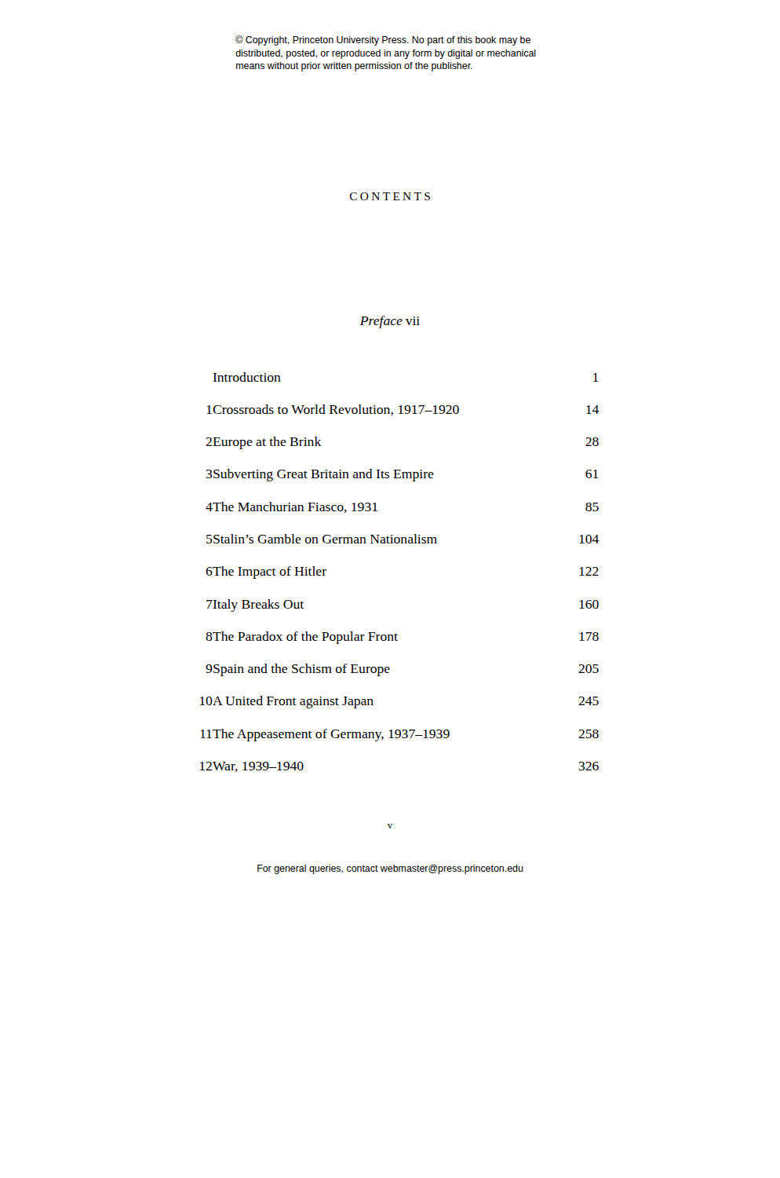© Copyright, Princeton University Press. No part of this book may be distributed, posted, or reproduced in any form by digital or mechanical means without prior written permission of the publisher.
CONTENTS
Preface vii
| | Introduction | 1 |
| 1 | Crossroads to World Revolution, 1917–1920 | 14 |
| 2 | Europe at the Brink | 28 |
| 3 | Subverting Great Britain and Its Empire | 61 |
| 4 | The Manchurian Fiasco, 1931 | 85 |
| 5 | Stalin’s Gamble on German Nationalism | 104 |
| 6 | The Impact of Hitler | 122 |
| 7 | Italy Breaks Out | 160 |
| 8 | The Paradox of the Popular Front | 178 |
| 9 | Spain and the Schism of Europe | 205 |
| 10 | A United Front against Japan | 245 |
| 11 | The Appeasement of Germany, 1937–1939 | 258 |
| 12 | War, 1939–1940 | 326 |
v
For general queries, contact webmaster@press.princeton.edu